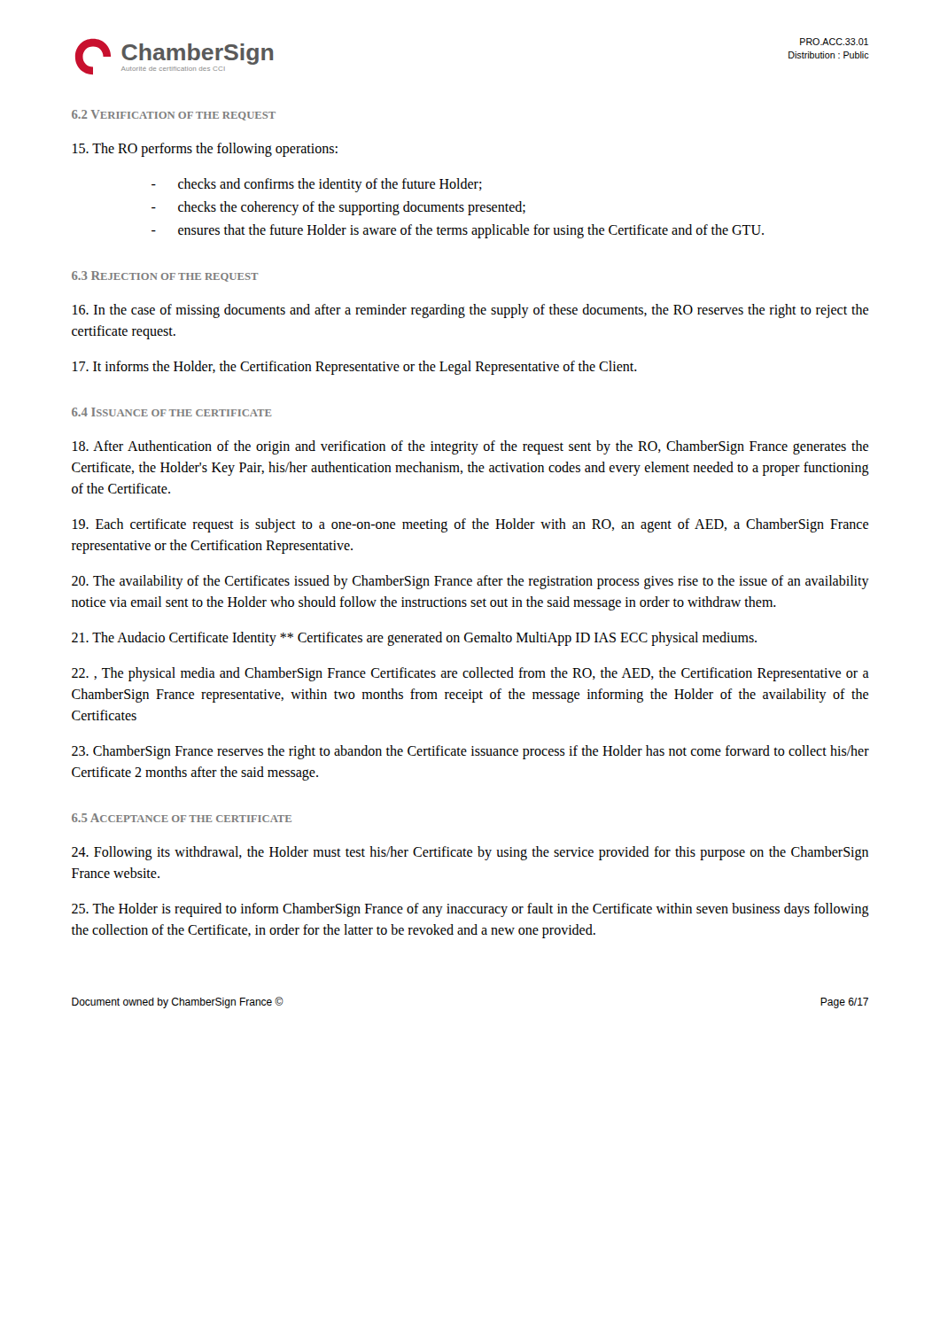Chamber Sign
Autorité de certification des CCI
PRO.ACC.33.01
Distribution : Public
6.2 VERIFICATION OF THE REQUEST
15. The RO performs the following operations:
checks and confirms the identity of the future Holder;
checks the coherency of the supporting documents presented;
ensures that the future Holder is aware of the terms applicable for using the Certificate and of the GTU.
6.3 REJECTION OF THE REQUEST
16. In the case of missing documents and after a reminder regarding the supply of these documents, the RO reserves the right to reject the certificate request.
17. It informs the Holder, the Certification Representative or the Legal Representative of the Client.
6.4 ISSUANCE OF THE CERTIFICATE
18. After Authentication of the origin and verification of the integrity of the request sent by the RO, ChamberSign France generates the Certificate, the Holder's Key Pair, his/her authentication mechanism, the activation codes and every element needed to a proper functioning of the Certificate.
19. Each certificate request is subject to a one-on-one meeting of the Holder with an RO, an agent of AED, a ChamberSign France representative or the Certification Representative.
20. The availability of the Certificates issued by ChamberSign France after the registration process gives rise to the issue of an availability notice via email sent to the Holder who should follow the instructions set out in the said message in order to withdraw them.
21. The Audacio Certificate Identity ** Certificates are generated on Gemalto MultiApp ID IAS ECC physical mediums.
22. , The physical media and ChamberSign France Certificates are collected from the RO, the AED, the Certification Representative or a ChamberSign France representative, within two months from receipt of the message informing the Holder of the availability of the Certificates
23. ChamberSign France reserves the right to abandon the Certificate issuance process if the Holder has not come forward to collect his/her Certificate 2 months after the said message.
6.5 ACCEPTANCE OF THE CERTIFICATE
24. Following its withdrawal, the Holder must test his/her Certificate by using the service provided for this purpose on the ChamberSign France website.
25. The Holder is required to inform ChamberSign France of any inaccuracy or fault in the Certificate within seven business days following the collection of the Certificate, in order for the latter to be revoked and a new one provided.
Document owned by ChamberSign France ©
Page 6/17